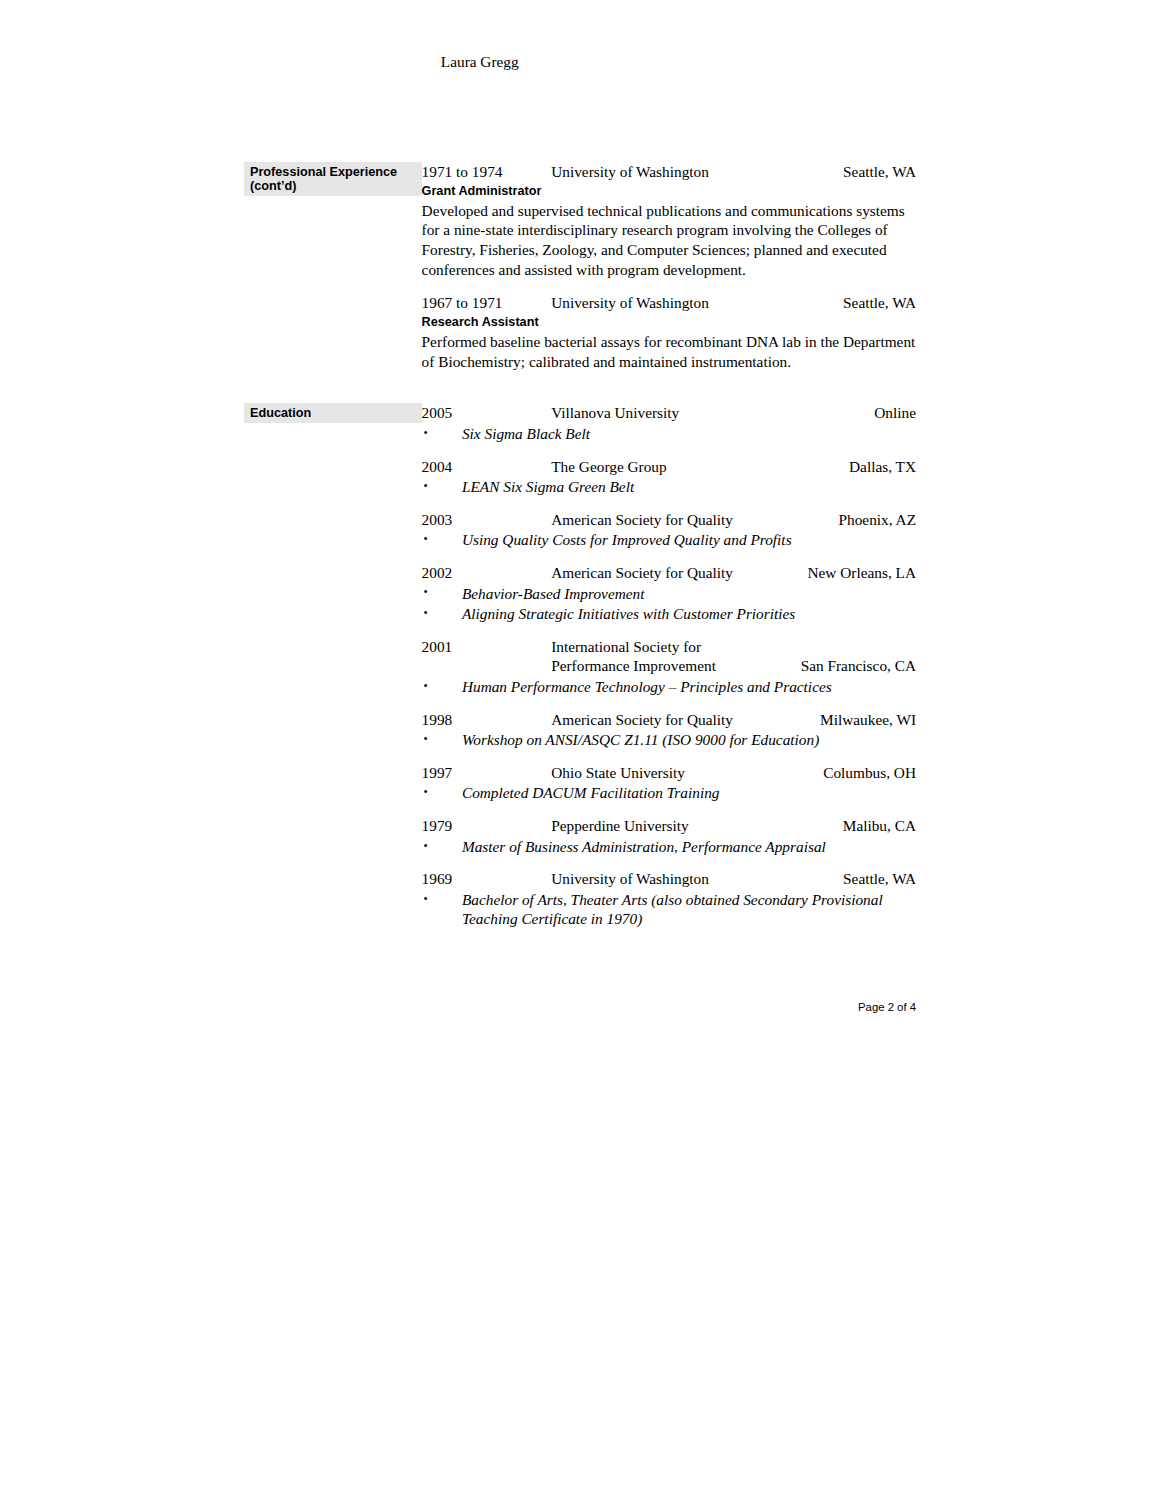Laura Gregg
| Professional Experience (cont’d) | 1971 to 1974 University of Washington Seattle, WA Grant Administrator Developed and supervised technical publications and communications systems for a nine-state interdisciplinary research program involving the Colleges of Forestry, Fisheries, Zoology, and Computer Sciences; planned and executed conferences and assisted with program development. 1967 to 1971 University of Washington Seattle, WA Research Assistant Performed baseline bacterial assays for recombinant DNA lab in the Department of Biochemistry; calibrated and maintained instrumentation. |
| Education | 2005 Villanova University Online Six Sigma Black Belt 2004 The George Group Dallas, TX LEAN Six Sigma Green Belt 2003 American Society for Quality Phoenix, AZ Using Quality Costs for Improved Quality and Profits 2002 American Society for Quality New Orleans, LA Behavior-Based Improvement Aligning Strategic Initiatives with Customer Priorities 2001 International Society for Performance Improvement San Francisco, CA Human Performance Technology – Principles and Practices 1998 American Society for Quality Milwaukee, WI Workshop on ANSI/ASQC Z1.11 (ISO 9000 for Education) 1997 Ohio State University Columbus, OH Completed DACUM Facilitation Training 1979 Pepperdine University Malibu, CA Master of Business Administration, Performance Appraisal 1969 University of Washington Seattle, WA Bachelor of Arts, Theater Arts (also obtained Secondary Provisional Teaching Certificate in 1970) |
Page 2 of 4